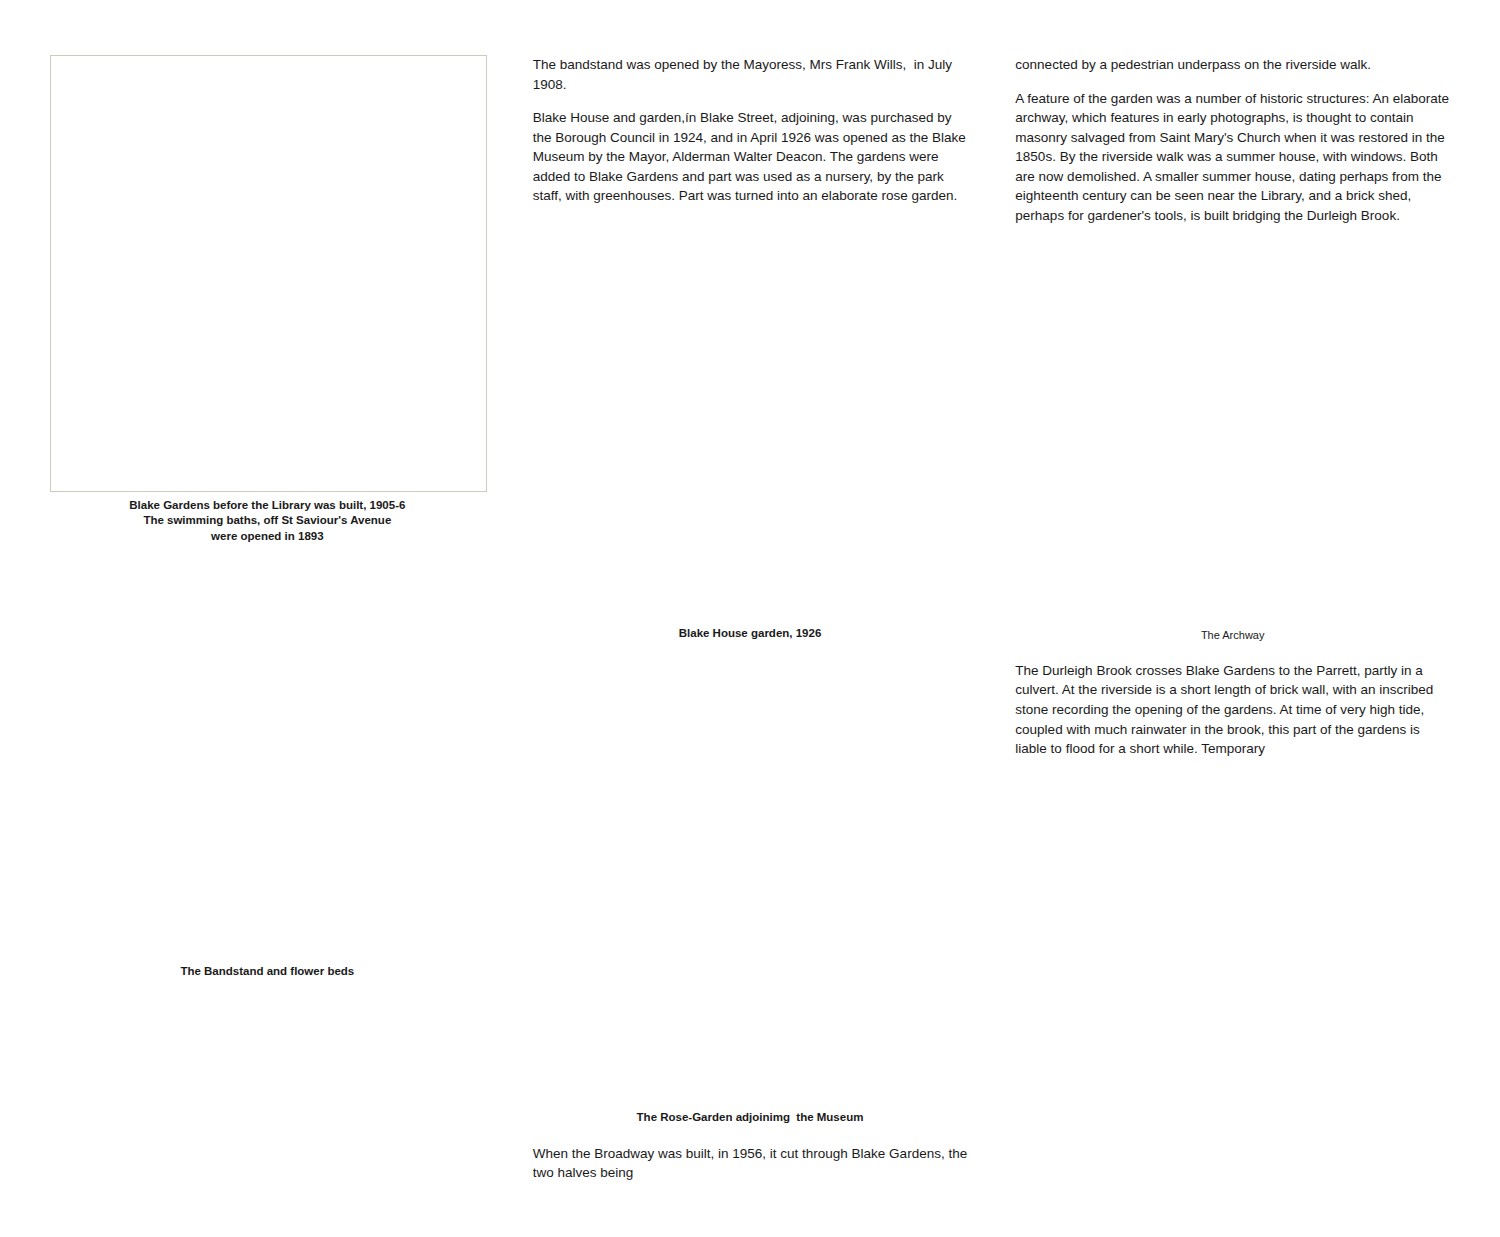Blake Gardens before the Library was built, 1905-6
The swimming baths, off St Saviour's Avenue
were opened in 1893
The Bandstand and flower beds
The bandstand was opened by the Mayoress, Mrs Frank Wills, in July 1908.
Blake House and garden,ín Blake Street, adjoining, was purchased by the Borough Council in 1924, and in April 1926 was opened as the Blake Museum by the Mayor, Alderman Walter Deacon. The gardens were added to Blake Gardens and part was used as a nursery, by the park staff, with greenhouses. Part was turned into an elaborate rose garden.
Blake House garden, 1926
The Rose-Garden adjoinimg the Museum
When the Broadway was built, in 1956, it cut through Blake Gardens, the two halves being
connected by a pedestrian underpass on the riverside walk.
A feature of the garden was a number of historic structures: An elaborate archway, which features in early photographs, is thought to contain masonry salvaged from Saint Mary's Church when it was restored in the 1850s. By the riverside walk was a summer house, with windows. Both are now demolished. A smaller summer house, dating perhaps from the eighteenth century can be seen near the Library, and a brick shed, perhaps for gardener's tools, is built bridging the Durleigh Brook.
The Archway
The Durleigh Brook crosses Blake Gardens to the Parrett, partly in a culvert. At the riverside is a short length of brick wall, with an inscribed stone recording the opening of the gardens. At time of very high tide, coupled with much rainwater in the brook, this part of the gardens is liable to flood for a short while. Temporary